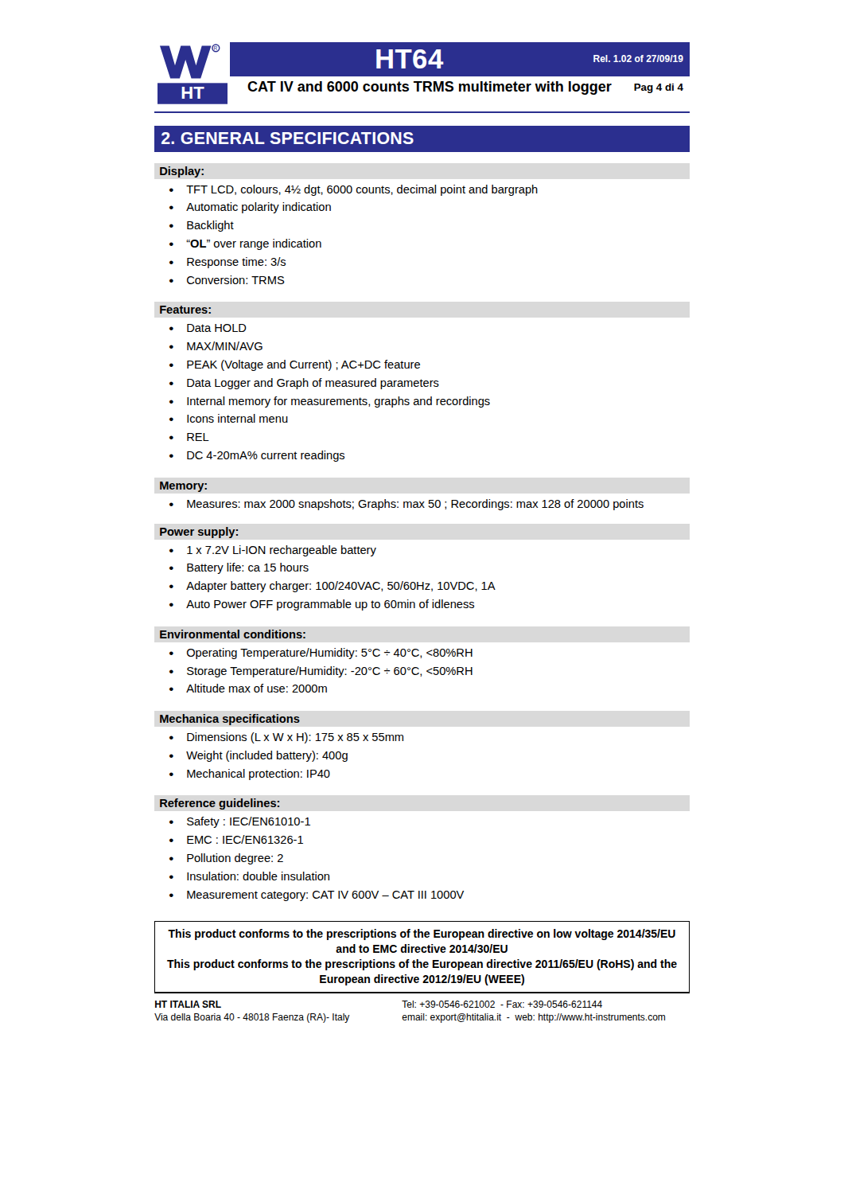R HT
HT64
Rel. 1.02 of 27/09/19
CAT IV and 6000 counts TRMS multimeter with logger
Pag 4 di 4
2. GENERAL SPECIFICATIONS
Display:
TFT LCD, colours, 4½ dgt, 6000 counts, decimal point and bargraph
Automatic polarity indication
Backlight
“OL” over range indication
Response time: 3/s
Conversion: TRMS
Features:
Data HOLD
MAX/MIN/AVG
PEAK (Voltage and Current) ; AC+DC feature
Data Logger and Graph of measured parameters
Internal memory for measurements, graphs and recordings
Icons internal menu
REL
DC 4-20mA% current readings
Memory:
Measures: max 2000 snapshots; Graphs: max 50 ; Recordings: max 128 of 20000 points
Power supply:
1 x 7.2V Li-ION rechargeable battery
Battery life: ca 15 hours
Adapter battery charger: 100/240VAC, 50/60Hz, 10VDC, 1A
Auto Power OFF programmable up to 60min of idleness
Environmental conditions:
Operating Temperature/Humidity: 5°C ÷ 40°C, <80%RH
Storage Temperature/Humidity: -20°C ÷ 60°C, <50%RH
Altitude max of use: 2000m
Mechanica specifications
Dimensions (L x W x H): 175 x 85 x 55mm
Weight (included battery): 400g
Mechanical protection: IP40
Reference guidelines:
Safety : IEC/EN61010-1
EMC : IEC/EN61326-1
Pollution degree: 2
Insulation: double insulation
Measurement category: CAT IV 600V – CAT III 1000V
This product conforms to the prescriptions of the European directive on low voltage 2014/35/EU and to EMC directive 2014/30/EU
This product conforms to the prescriptions of the European directive 2011/65/EU (RoHS) and the European directive 2012/19/EU (WEEE)
HT ITALIA SRL
Via della Boaria 40 - 48018 Faenza (RA)- Italy
Tel: +39-0546-621002 - Fax: +39-0546-621144
email: export@htitalia.it - web: http://www.ht-instruments.com